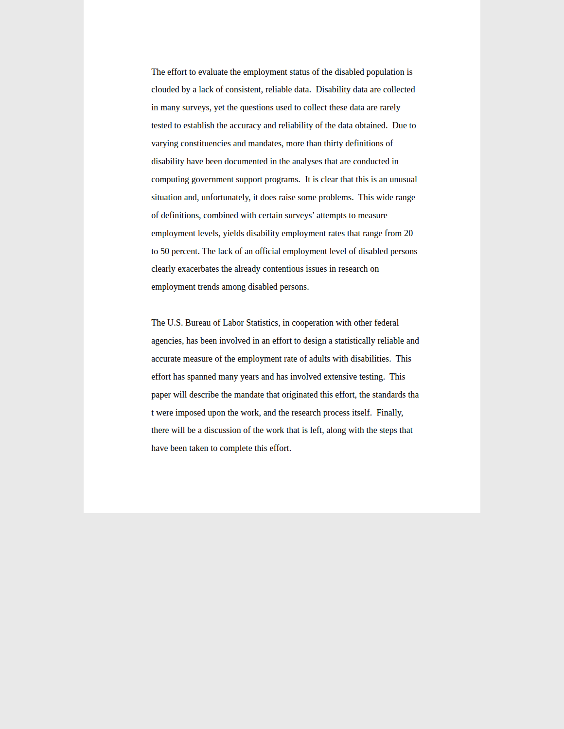The effort to evaluate the employment status of the disabled population is clouded by a lack of consistent, reliable data. Disability data are collected in many surveys, yet the questions used to collect these data are rarely tested to establish the accuracy and reliability of the data obtained. Due to varying constituencies and mandates, more than thirty definitions of disability have been documented in the analyses that are conducted in computing government support programs. It is clear that this is an unusual situation and, unfortunately, it does raise some problems. This wide range of definitions, combined with certain surveys’ attempts to measure employment levels, yields disability employment rates that range from 20 to 50 percent. The lack of an official employment level of disabled persons clearly exacerbates the already contentious issues in research on employment trends among disabled persons.
The U.S. Bureau of Labor Statistics, in cooperation with other federal agencies, has been involved in an effort to design a statistically reliable and accurate measure of the employment rate of adults with disabilities. This effort has spanned many years and has involved extensive testing. This paper will describe the mandate that originated this effort, the standards tha t were imposed upon the work, and the research process itself. Finally, there will be a discussion of the work that is left, along with the steps that have been taken to complete this effort.